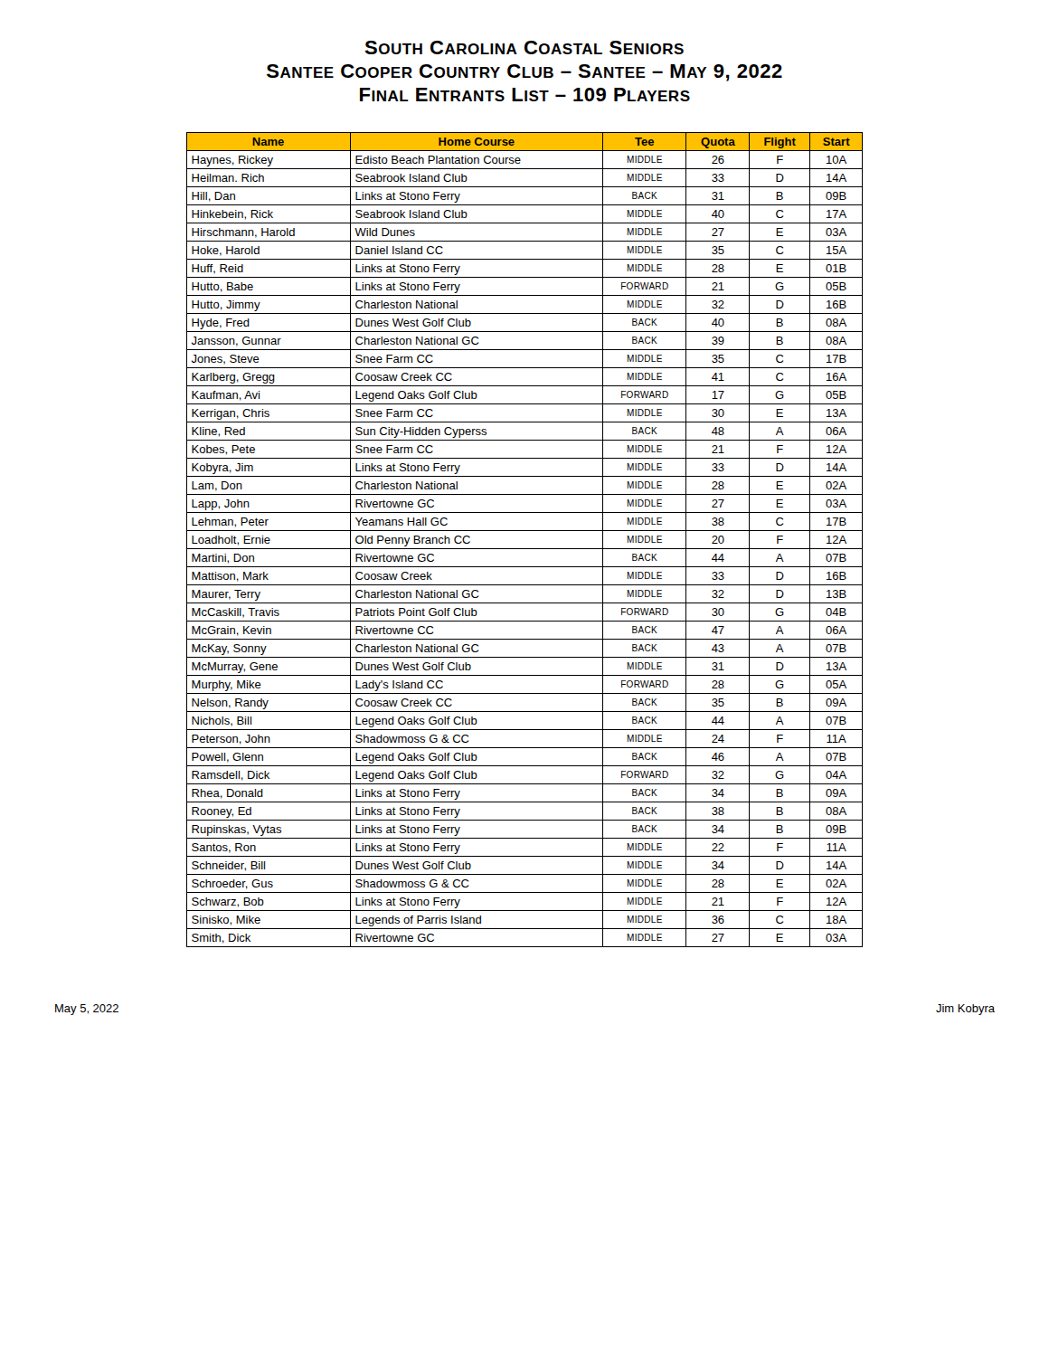SOUTH CAROLINA COASTAL SENIORS
SANTEE COOPER COUNTRY CLUB – SANTEE – MAY 9, 2022
FINAL ENTRANTS LIST – 109 PLAYERS
| Name | Home Course | Tee | Quota | Flight | Start |
| --- | --- | --- | --- | --- | --- |
| Haynes, Rickey | Edisto Beach Plantation Course | MIDDLE | 26 | F | 10A |
| Heilman. Rich | Seabrook Island Club | MIDDLE | 33 | D | 14A |
| Hill, Dan | Links at Stono Ferry | BACK | 31 | B | 09B |
| Hinkebein, Rick | Seabrook Island Club | MIDDLE | 40 | C | 17A |
| Hirschmann, Harold | Wild Dunes | MIDDLE | 27 | E | 03A |
| Hoke, Harold | Daniel Island CC | MIDDLE | 35 | C | 15A |
| Huff, Reid | Links at Stono Ferry | MIDDLE | 28 | E | 01B |
| Hutto, Babe | Links at Stono Ferry | FORWARD | 21 | G | 05B |
| Hutto, Jimmy | Charleston National | MIDDLE | 32 | D | 16B |
| Hyde, Fred | Dunes West Golf Club | BACK | 40 | B | 08A |
| Jansson, Gunnar | Charleston National GC | BACK | 39 | B | 08A |
| Jones, Steve | Snee Farm CC | MIDDLE | 35 | C | 17B |
| Karlberg, Gregg | Coosaw Creek CC | MIDDLE | 41 | C | 16A |
| Kaufman, Avi | Legend Oaks Golf Club | FORWARD | 17 | G | 05B |
| Kerrigan, Chris | Snee Farm CC | MIDDLE | 30 | E | 13A |
| Kline, Red | Sun City-Hidden Cyperss | BACK | 48 | A | 06A |
| Kobes, Pete | Snee Farm CC | MIDDLE | 21 | F | 12A |
| Kobyra, Jim | Links at Stono Ferry | MIDDLE | 33 | D | 14A |
| Lam, Don | Charleston National | MIDDLE | 28 | E | 02A |
| Lapp, John | Rivertowne GC | MIDDLE | 27 | E | 03A |
| Lehman, Peter | Yeamans Hall GC | MIDDLE | 38 | C | 17B |
| Loadholt, Ernie | Old Penny Branch CC | MIDDLE | 20 | F | 12A |
| Martini, Don | Rivertowne GC | BACK | 44 | A | 07B |
| Mattison, Mark | Coosaw Creek | MIDDLE | 33 | D | 16B |
| Maurer, Terry | Charleston National GC | MIDDLE | 32 | D | 13B |
| McCaskill, Travis | Patriots Point Golf Club | FORWARD | 30 | G | 04B |
| McGrain, Kevin | Rivertowne CC | BACK | 47 | A | 06A |
| McKay, Sonny | Charleston National GC | BACK | 43 | A | 07B |
| McMurray, Gene | Dunes West Golf Club | MIDDLE | 31 | D | 13A |
| Murphy, Mike | Lady's Island CC | FORWARD | 28 | G | 05A |
| Nelson, Randy | Coosaw Creek CC | BACK | 35 | B | 09A |
| Nichols, Bill | Legend Oaks Golf Club | BACK | 44 | A | 07B |
| Peterson, John | Shadowmoss G & CC | MIDDLE | 24 | F | 11A |
| Powell, Glenn | Legend Oaks Golf Club | BACK | 46 | A | 07B |
| Ramsdell, Dick | Legend Oaks Golf Club | FORWARD | 32 | G | 04A |
| Rhea, Donald | Links at Stono Ferry | BACK | 34 | B | 09A |
| Rooney, Ed | Links at Stono Ferry | BACK | 38 | B | 08A |
| Rupinskas, Vytas | Links at Stono Ferry | BACK | 34 | B | 09B |
| Santos, Ron | Links at Stono Ferry | MIDDLE | 22 | F | 11A |
| Schneider, Bill | Dunes West Golf Club | MIDDLE | 34 | D | 14A |
| Schroeder, Gus | Shadowmoss G & CC | MIDDLE | 28 | E | 02A |
| Schwarz, Bob | Links at Stono Ferry | MIDDLE | 21 | F | 12A |
| Sinisko, Mike | Legends of Parris Island | MIDDLE | 36 | C | 18A |
| Smith, Dick | Rivertowne GC | MIDDLE | 27 | E | 03A |
May 5, 2022 Jim Kobyra